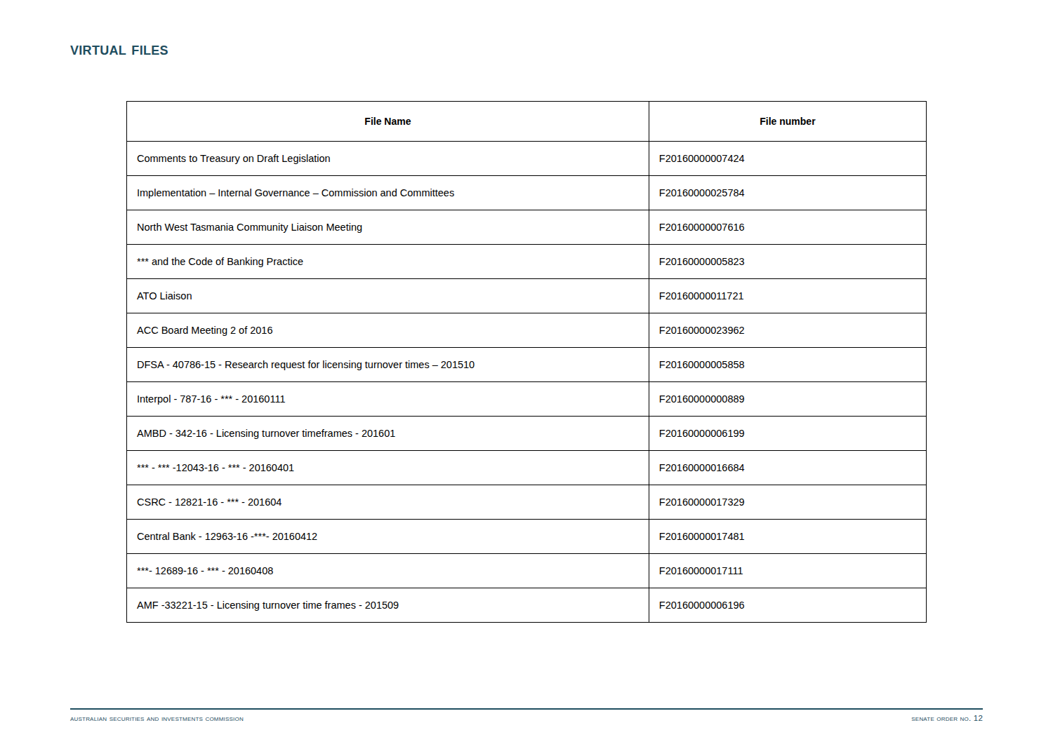Virtual Files
| File Name | File number |
| --- | --- |
| Comments to Treasury on Draft Legislation | F20160000007424 |
| Implementation – Internal Governance – Commission and Committees | F20160000025784 |
| North West Tasmania Community Liaison Meeting | F20160000007616 |
| *** and the Code of Banking Practice | F20160000005823 |
| ATO Liaison | F20160000011721 |
| ACC Board Meeting 2 of 2016 | F20160000023962 |
| DFSA - 40786-15 - Research request for licensing turnover times – 201510 | F20160000005858 |
| Interpol - 787-16 - *** - 20160111 | F20160000000889 |
| AMBD - 342-16 - Licensing turnover timeframes - 201601 | F20160000006199 |
| *** - *** -12043-16 - *** - 20160401 | F20160000016684 |
| CSRC - 12821-16 - *** - 201604 | F20160000017329 |
| Central Bank - 12963-16 -***- 20160412 | F20160000017481 |
| ***- 12689-16 - *** - 20160408 | F20160000017111 |
| AMF -33221-15 - Licensing turnover time frames - 201509 | F20160000006196 |
Australian Securities and Investments Commission
Senate Order No. 12